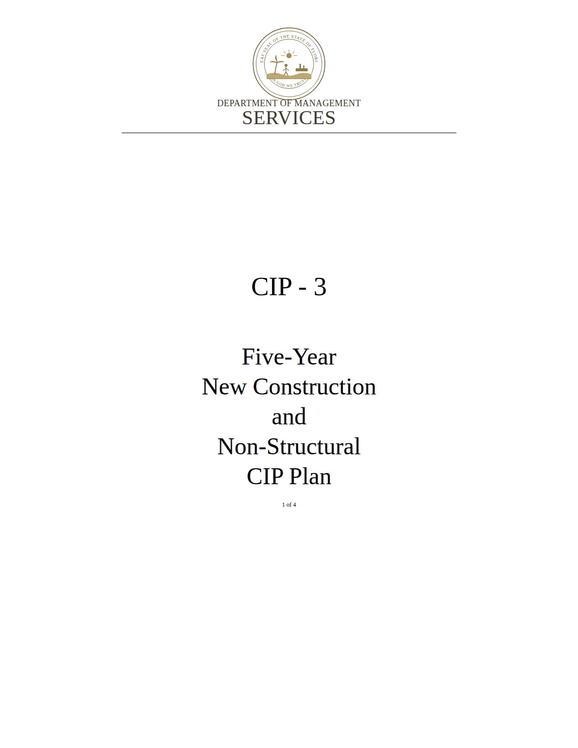GREAT SEAL OF THE STATE OF FLORIDA IN GOD WE TRUST
DEPARTMENT OF MANAGEMENT
SERVICES
CIP - 3
Five-Year
New Construction
and
Non-Structural
CIP Plan
1 of 4